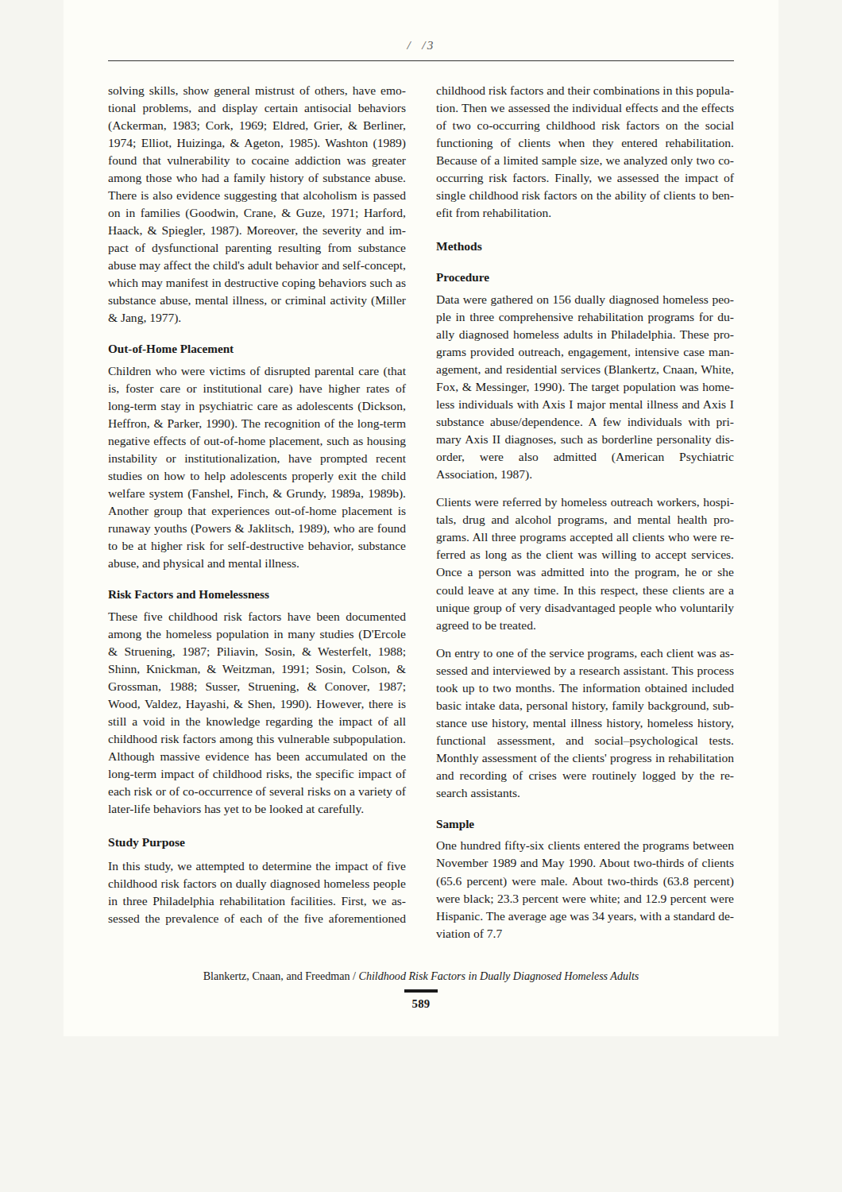/ /3
solving skills, show general mistrust of others, have emotional problems, and display certain antisocial behaviors (Ackerman, 1983; Cork, 1969; Eldred, Grier, & Berliner, 1974; Elliot, Huizinga, & Ageton, 1985). Washton (1989) found that vulnerability to cocaine addiction was greater among those who had a family history of substance abuse. There is also evidence suggesting that alcoholism is passed on in families (Goodwin, Crane, & Guze, 1971; Harford, Haack, & Spiegler, 1987). Moreover, the severity and impact of dysfunctional parenting resulting from substance abuse may affect the child's adult behavior and self-concept, which may manifest in destructive coping behaviors such as substance abuse, mental illness, or criminal activity (Miller & Jang, 1977).
Out-of-Home Placement
Children who were victims of disrupted parental care (that is, foster care or institutional care) have higher rates of long-term stay in psychiatric care as adolescents (Dickson, Heffron, & Parker, 1990). The recognition of the long-term negative effects of out-of-home placement, such as housing instability or institutionalization, have prompted recent studies on how to help adolescents properly exit the child welfare system (Fanshel, Finch, & Grundy, 1989a, 1989b). Another group that experiences out-of-home placement is runaway youths (Powers & Jaklitsch, 1989), who are found to be at higher risk for self-destructive behavior, substance abuse, and physical and mental illness.
Risk Factors and Homelessness
These five childhood risk factors have been documented among the homeless population in many studies (D'Ercole & Struening, 1987; Piliavin, Sosin, & Westerfelt, 1988; Shinn, Knickman, & Weitzman, 1991; Sosin, Colson, & Grossman, 1988; Susser, Struening, & Conover, 1987; Wood, Valdez, Hayashi, & Shen, 1990). However, there is still a void in the knowledge regarding the impact of all childhood risk factors among this vulnerable subpopulation. Although massive evidence has been accumulated on the long-term impact of childhood risks, the specific impact of each risk or of co-occurrence of several risks on a variety of later-life behaviors has yet to be looked at carefully.
Study Purpose
In this study, we attempted to determine the impact of five childhood risk factors on dually diagnosed homeless people in three Philadelphia rehabilitation facilities. First, we assessed the prevalence of each of the five aforementioned childhood risk factors and their combinations in this population. Then we assessed the individual effects and the effects of two co-occurring childhood risk factors on the social functioning of clients when they entered rehabilitation. Because of a limited sample size, we analyzed only two co-occurring risk factors. Finally, we assessed the impact of single childhood risk factors on the ability of clients to benefit from rehabilitation.
Methods
Procedure
Data were gathered on 156 dually diagnosed homeless people in three comprehensive rehabilitation programs for dually diagnosed homeless adults in Philadelphia. These programs provided outreach, engagement, intensive case management, and residential services (Blankertz, Cnaan, White, Fox, & Messinger, 1990). The target population was homeless individuals with Axis I major mental illness and Axis I substance abuse/dependence. A few individuals with primary Axis II diagnoses, such as borderline personality disorder, were also admitted (American Psychiatric Association, 1987).
Clients were referred by homeless outreach workers, hospitals, drug and alcohol programs, and mental health programs. All three programs accepted all clients who were referred as long as the client was willing to accept services. Once a person was admitted into the program, he or she could leave at any time. In this respect, these clients are a unique group of very disadvantaged people who voluntarily agreed to be treated.
On entry to one of the service programs, each client was assessed and interviewed by a research assistant. This process took up to two months. The information obtained included basic intake data, personal history, family background, substance use history, mental illness history, homeless history, functional assessment, and social–psychological tests. Monthly assessment of the clients' progress in rehabilitation and recording of crises were routinely logged by the research assistants.
Sample
One hundred fifty-six clients entered the programs between November 1989 and May 1990. About two-thirds of clients (65.6 percent) were male. About two-thirds (63.8 percent) were black; 23.3 percent were white; and 12.9 percent were Hispanic. The average age was 34 years, with a standard deviation of 7.7
Blankertz, Cnaan, and Freedman / Childhood Risk Factors in Dually Diagnosed Homeless Adults
589